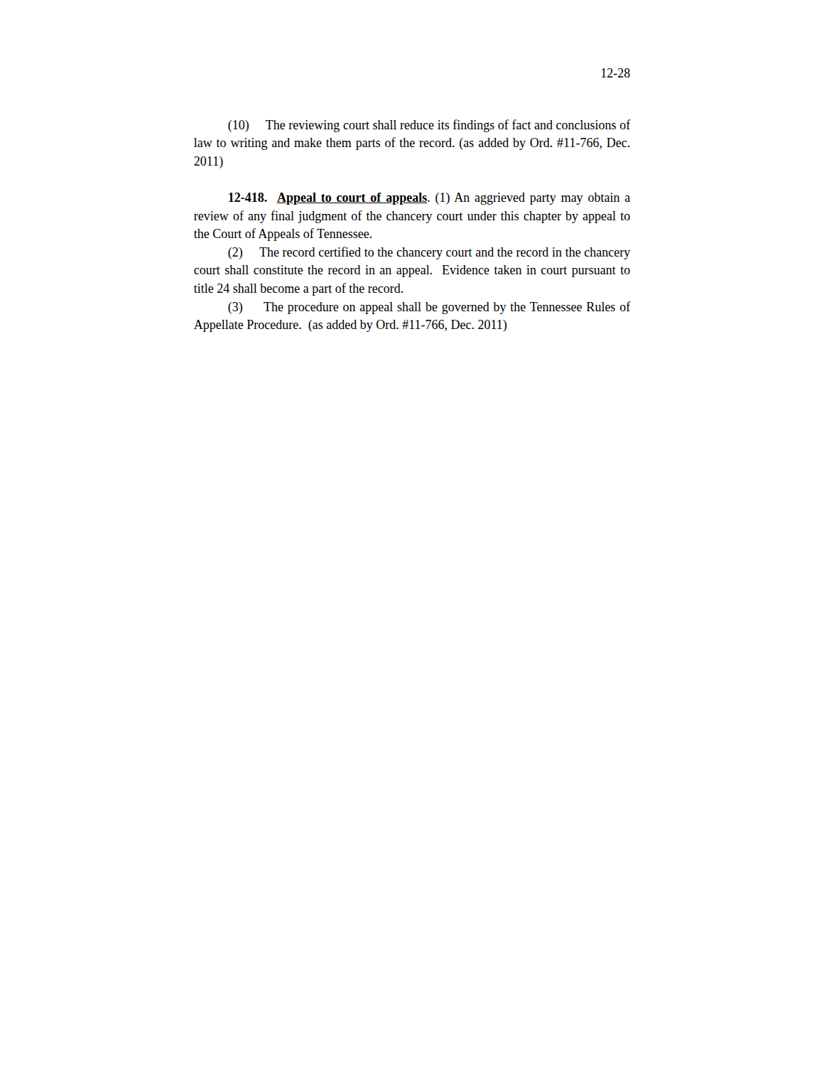12-28
(10) The reviewing court shall reduce its findings of fact and conclusions of law to writing and make them parts of the record. (as added by Ord. #11-766, Dec. 2011)
12-418. Appeal to court of appeals. (1) An aggrieved party may obtain a review of any final judgment of the chancery court under this chapter by appeal to the Court of Appeals of Tennessee.
(2) The record certified to the chancery court and the record in the chancery court shall constitute the record in an appeal. Evidence taken in court pursuant to title 24 shall become a part of the record.
(3) The procedure on appeal shall be governed by the Tennessee Rules of Appellate Procedure. (as added by Ord. #11-766, Dec. 2011)